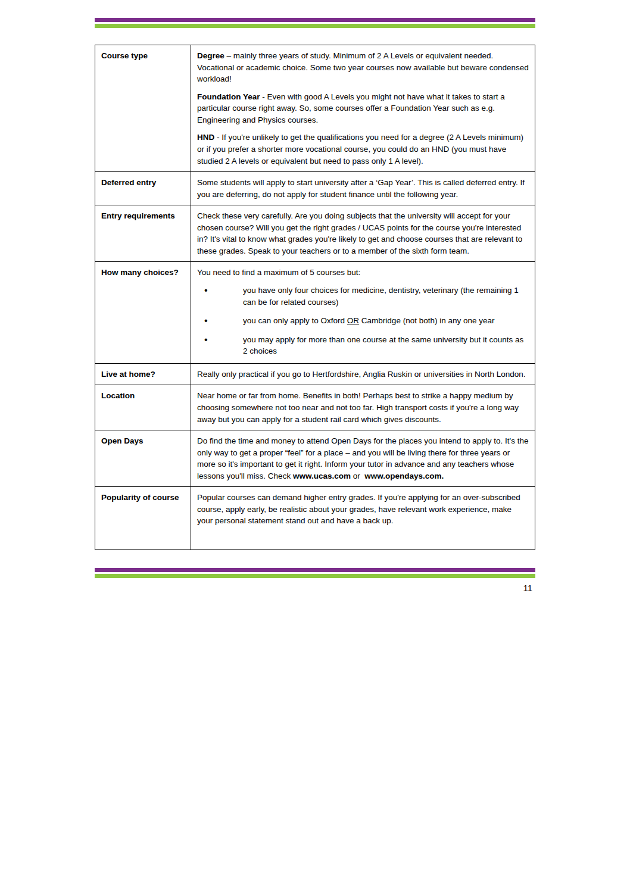| Course type | Degree – mainly three years of study. Minimum of 2 A Levels or equivalent needed. Vocational or academic choice. Some two year courses now available but beware condensed workload! Foundation Year - Even with good A Levels you might not have what it takes to start a particular course right away. So, some courses offer a Foundation Year such as e.g. Engineering and Physics courses. HND - If you're unlikely to get the qualifications you need for a degree (2 A Levels minimum) or if you prefer a shorter more vocational course, you could do an HND (you must have studied 2 A levels or equivalent but need to pass only 1 A level). |
| Deferred entry | Some students will apply to start university after a ‘Gap Year’. This is called deferred entry. If you are deferring, do not apply for student finance until the following year. |
| Entry requirements | Check these very carefully. Are you doing subjects that the university will accept for your chosen course? Will you get the right grades / UCAS points for the course you're interested in? It's vital to know what grades you're likely to get and choose courses that are relevant to these grades. Speak to your teachers or to a member of the sixth form team. |
| How many choices? | You need to find a maximum of 5 courses but: you have only four choices for medicine, dentistry, veterinary (the remaining 1 can be for related courses) you can only apply to Oxford OR Cambridge (not both) in any one year you may apply for more than one course at the same university but it counts as 2 choices |
| Live at home? | Really only practical if you go to Hertfordshire, Anglia Ruskin or universities in North London. |
| Location | Near home or far from home. Benefits in both! Perhaps best to strike a happy medium by choosing somewhere not too near and not too far. High transport costs if you're a long way away but you can apply for a student rail card which gives discounts. |
| Open Days | Do find the time and money to attend Open Days for the places you intend to apply to. It's the only way to get a proper “feel” for a place – and you will be living there for three years or more so it's important to get it right. Inform your tutor in advance and any teachers whose lessons you'll miss. Check www.ucas.com or www.opendays.com. |
| Popularity of course | Popular courses can demand higher entry grades. If you're applying for an over-subscribed course, apply early, be realistic about your grades, have relevant work experience, make your personal statement stand out and have a back up. |
11